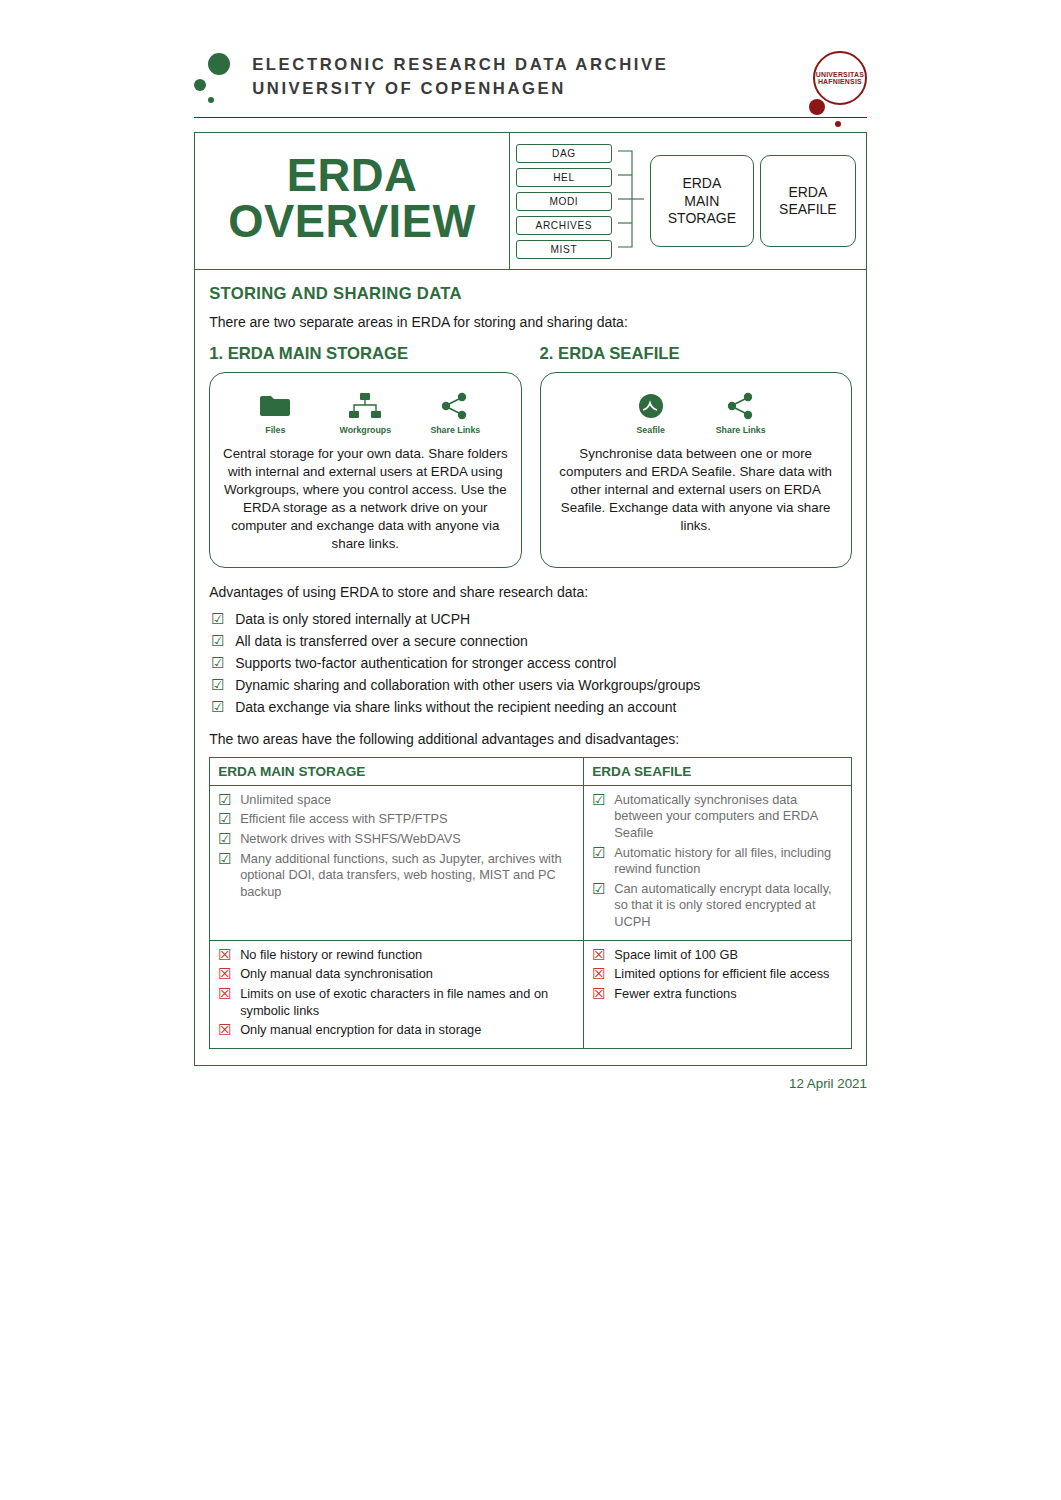ELECTRONIC RESEARCH DATA ARCHIVE
UNIVERSITY OF COPENHAGEN
UNIVERSITAS
HAFNIENSIS
ERDA
OVERVIEW
DAG
HEL
MODI
ARCHIVES
MIST
ERDA
MAIN
STORAGE
ERDA
SEAFILE
STORING AND SHARING DATA
There are two separate areas in ERDA for storing and sharing data:
1. ERDA MAIN STORAGE
Files
Workgroups
Share Links
Central storage for your own data. Share folders with internal and external users at ERDA using Workgroups, where you control access. Use the ERDA storage as a network drive on your computer and exchange data with anyone via share links.
2. ERDA SEAFILE
Seafile
Share Links
Synchronise data between one or more computers and ERDA Seafile. Share data with other internal and external users on ERDA Seafile. Exchange data with anyone via share links.
Advantages of using ERDA to store and share research data:
Data is only stored internally at UCPH
All data is transferred over a secure connection
Supports two-factor authentication for stronger access control
Dynamic sharing and collaboration with other users via Workgroups/groups
Data exchange via share links without the recipient needing an account
The two areas have the following additional advantages and disadvantages:
| ERDA MAIN STORAGE | ERDA SEAFILE |
| --- | --- |
| Unlimited space Efficient file access with SFTP/FTPS Network drives with SSHFS/WebDAVS Many additional functions, such as Jupyter, archives with optional DOI, data transfers, web hosting, MIST and PC backup | Automatically synchronises data between your computers and ERDA Seafile Automatic history for all files, including rewind function Can automatically encrypt data locally, so that it is only stored encrypted at UCPH |
| No file history or rewind function Only manual data synchronisation Limits on use of exotic characters in file names and on symbolic links Only manual encryption for data in storage | Space limit of 100 GB Limited options for efficient file access Fewer extra functions |
12 April 2021